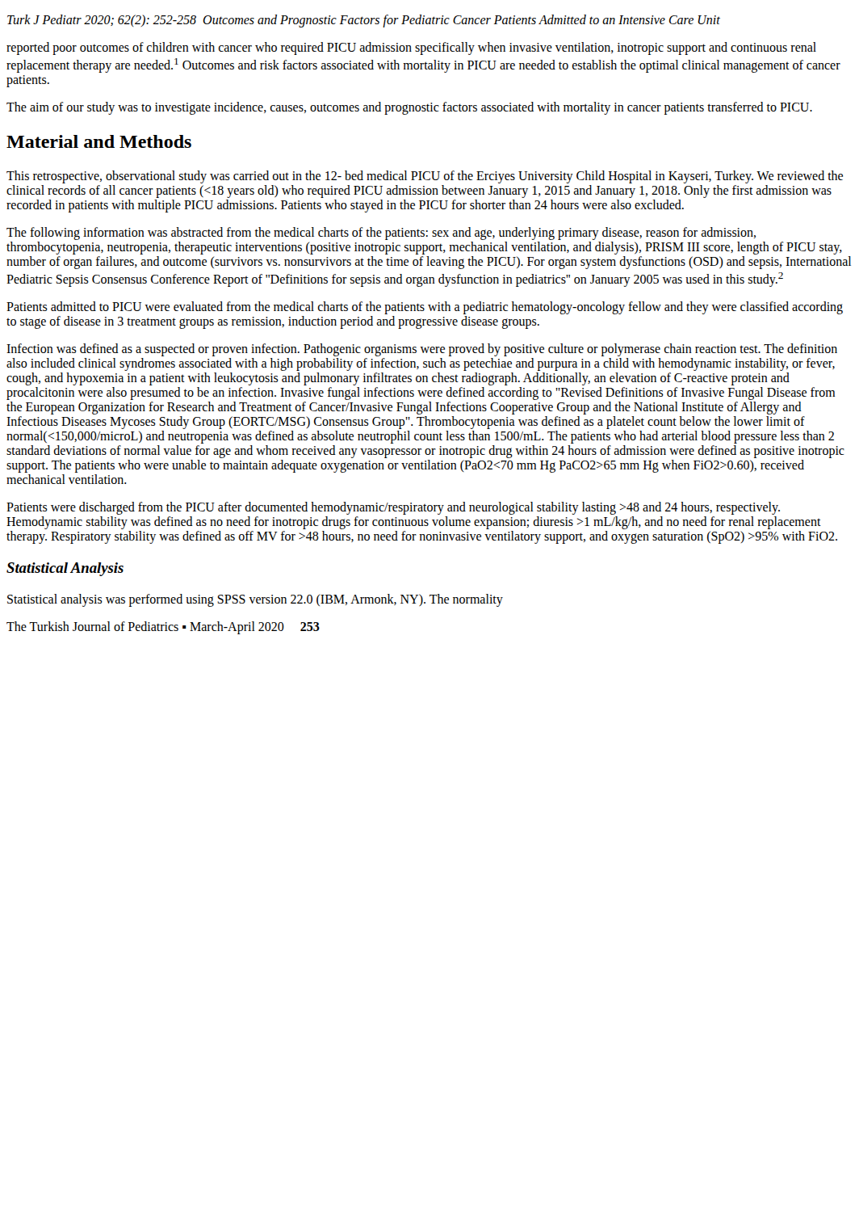Turk J Pediatr 2020; 62(2): 252-258 Outcomes and Prognostic Factors for Pediatric Cancer Patients Admitted to an Intensive Care Unit
reported poor outcomes of children with cancer who required PICU admission specifically when invasive ventilation, inotropic support and continuous renal replacement therapy are needed.1 Outcomes and risk factors associated with mortality in PICU are needed to establish the optimal clinical management of cancer patients.
The aim of our study was to investigate incidence, causes, outcomes and prognostic factors associated with mortality in cancer patients transferred to PICU.
Material and Methods
This retrospective, observational study was carried out in the 12- bed medical PICU of the Erciyes University Child Hospital in Kayseri, Turkey. We reviewed the clinical records of all cancer patients (<18 years old) who required PICU admission between January 1, 2015 and January 1, 2018. Only the first admission was recorded in patients with multiple PICU admissions. Patients who stayed in the PICU for shorter than 24 hours were also excluded.
The following information was abstracted from the medical charts of the patients: sex and age, underlying primary disease, reason for admission, thrombocytopenia, neutropenia, therapeutic interventions (positive inotropic support, mechanical ventilation, and dialysis), PRISM III score, length of PICU stay, number of organ failures, and outcome (survivors vs. nonsurvivors at the time of leaving the PICU). For organ system dysfunctions (OSD) and sepsis, International Pediatric Sepsis Consensus Conference Report of ''Definitions for sepsis and organ dysfunction in pediatrics'' on January 2005 was used in this study.2
Patients admitted to PICU were evaluated from the medical charts of the patients with a pediatric hematology-oncology fellow and they were classified according to stage of disease in 3 treatment groups as remission, induction period and progressive disease groups.
Infection was defined as a suspected or proven infection. Pathogenic organisms were proved by positive culture or polymerase chain reaction test. The definition also included clinical syndromes associated with a high probability of infection, such as petechiae and purpura in a child with hemodynamic instability, or fever, cough, and hypoxemia in a patient with leukocytosis and pulmonary infiltrates on chest radiograph. Additionally, an elevation of C-reactive protein and procalcitonin were also presumed to be an infection. Invasive fungal infections were defined according to "Revised Definitions of Invasive Fungal Disease from the European Organization for Research and Treatment of Cancer/Invasive Fungal Infections Cooperative Group and the National Institute of Allergy and Infectious Diseases Mycoses Study Group (EORTC/MSG) Consensus Group". Thrombocytopenia was defined as a platelet count below the lower limit of normal(<150,000/microL) and neutropenia was defined as absolute neutrophil count less than 1500/mL. The patients who had arterial blood pressure less than 2 standard deviations of normal value for age and whom received any vasopressor or inotropic drug within 24 hours of admission were defined as positive inotropic support. The patients who were unable to maintain adequate oxygenation or ventilation (PaO2<70 mm Hg PaCO2>65 mm Hg when FiO2>0.60), received mechanical ventilation.
Patients were discharged from the PICU after documented hemodynamic/respiratory and neurological stability lasting >48 and 24 hours, respectively. Hemodynamic stability was defined as no need for inotropic drugs for continuous volume expansion; diuresis >1 mL/kg/h, and no need for renal replacement therapy. Respiratory stability was defined as off MV for >48 hours, no need for noninvasive ventilatory support, and oxygen saturation (SpO2) >95% with FiO2.
Statistical Analysis
Statistical analysis was performed using SPSS version 22.0 (IBM, Armonk, NY). The normality
The Turkish Journal of Pediatrics ▪ March-April 2020 253